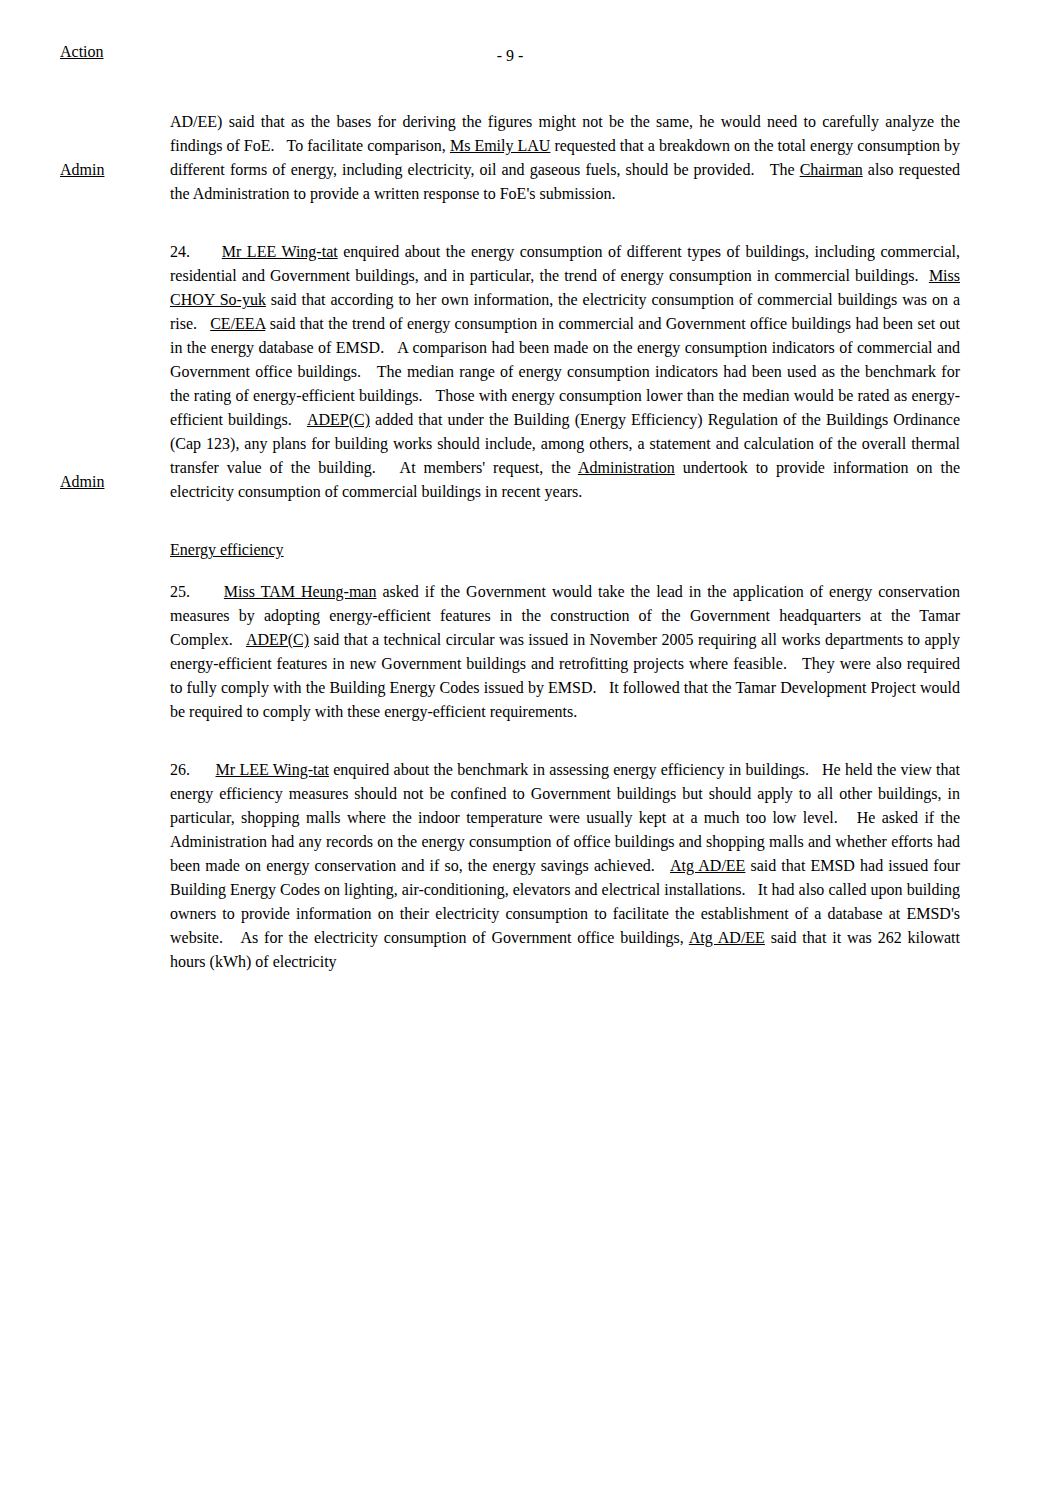Action - 9 -
Admin
AD/EE) said that as the bases for deriving the figures might not be the same, he would need to carefully analyze the findings of FoE. To facilitate comparison, Ms Emily LAU requested that a breakdown on the total energy consumption by different forms of energy, including electricity, oil and gaseous fuels, should be provided. The Chairman also requested the Administration to provide a written response to FoE's submission.
Admin
24. Mr LEE Wing-tat enquired about the energy consumption of different types of buildings, including commercial, residential and Government buildings, and in particular, the trend of energy consumption in commercial buildings. Miss CHOY So-yuk said that according to her own information, the electricity consumption of commercial buildings was on a rise. CE/EEA said that the trend of energy consumption in commercial and Government office buildings had been set out in the energy database of EMSD. A comparison had been made on the energy consumption indicators of commercial and Government office buildings. The median range of energy consumption indicators had been used as the benchmark for the rating of energy-efficient buildings. Those with energy consumption lower than the median would be rated as energy-efficient buildings. ADEP(C) added that under the Building (Energy Efficiency) Regulation of the Buildings Ordinance (Cap 123), any plans for building works should include, among others, a statement and calculation of the overall thermal transfer value of the building. At members' request, the Administration undertook to provide information on the electricity consumption of commercial buildings in recent years.
Energy efficiency
25. Miss TAM Heung-man asked if the Government would take the lead in the application of energy conservation measures by adopting energy-efficient features in the construction of the Government headquarters at the Tamar Complex. ADEP(C) said that a technical circular was issued in November 2005 requiring all works departments to apply energy-efficient features in new Government buildings and retrofitting projects where feasible. They were also required to fully comply with the Building Energy Codes issued by EMSD. It followed that the Tamar Development Project would be required to comply with these energy-efficient requirements.
26. Mr LEE Wing-tat enquired about the benchmark in assessing energy efficiency in buildings. He held the view that energy efficiency measures should not be confined to Government buildings but should apply to all other buildings, in particular, shopping malls where the indoor temperature were usually kept at a much too low level. He asked if the Administration had any records on the energy consumption of office buildings and shopping malls and whether efforts had been made on energy conservation and if so, the energy savings achieved. Atg AD/EE said that EMSD had issued four Building Energy Codes on lighting, air-conditioning, elevators and electrical installations. It had also called upon building owners to provide information on their electricity consumption to facilitate the establishment of a database at EMSD's website. As for the electricity consumption of Government office buildings, Atg AD/EE said that it was 262 kilowatt hours (kWh) of electricity